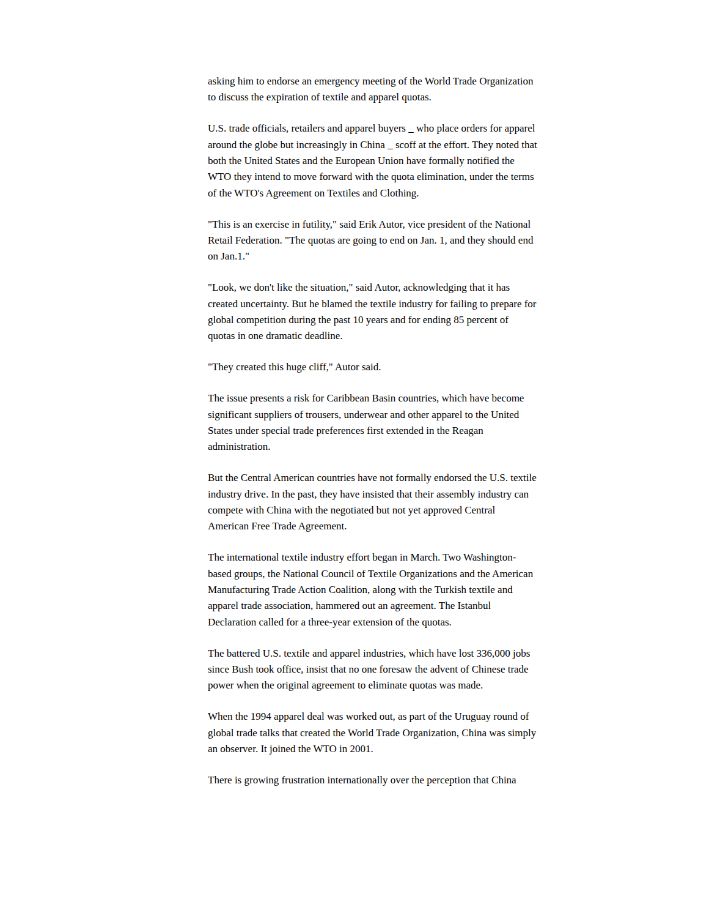asking him to endorse an emergency meeting of the World Trade Organization to discuss the expiration of textile and apparel quotas.
U.S. trade officials, retailers and apparel buyers _ who place orders for apparel around the globe but increasingly in China _ scoff at the effort. They noted that both the United States and the European Union have formally notified the WTO they intend to move forward with the quota elimination, under the terms of the WTO's Agreement on Textiles and Clothing.
"This is an exercise in futility," said Erik Autor, vice president of the National Retail Federation. "The quotas are going to end on Jan. 1, and they should end on Jan.1."
"Look, we don't like the situation," said Autor, acknowledging that it has created uncertainty. But he blamed the textile industry for failing to prepare for global competition during the past 10 years and for ending 85 percent of quotas in one dramatic deadline.
"They created this huge cliff," Autor said.
The issue presents a risk for Caribbean Basin countries, which have become significant suppliers of trousers, underwear and other apparel to the United States under special trade preferences first extended in the Reagan administration.
But the Central American countries have not formally endorsed the U.S. textile industry drive. In the past, they have insisted that their assembly industry can compete with China with the negotiated but not yet approved Central American Free Trade Agreement.
The international textile industry effort began in March. Two Washington-based groups, the National Council of Textile Organizations and the American Manufacturing Trade Action Coalition, along with the Turkish textile and apparel trade association, hammered out an agreement. The Istanbul Declaration called for a three-year extension of the quotas.
The battered U.S. textile and apparel industries, which have lost 336,000 jobs since Bush took office, insist that no one foresaw the advent of Chinese trade power when the original agreement to eliminate quotas was made.
When the 1994 apparel deal was worked out, as part of the Uruguay round of global trade talks that created the World Trade Organization, China was simply an observer. It joined the WTO in 2001.
There is growing frustration internationally over the perception that China